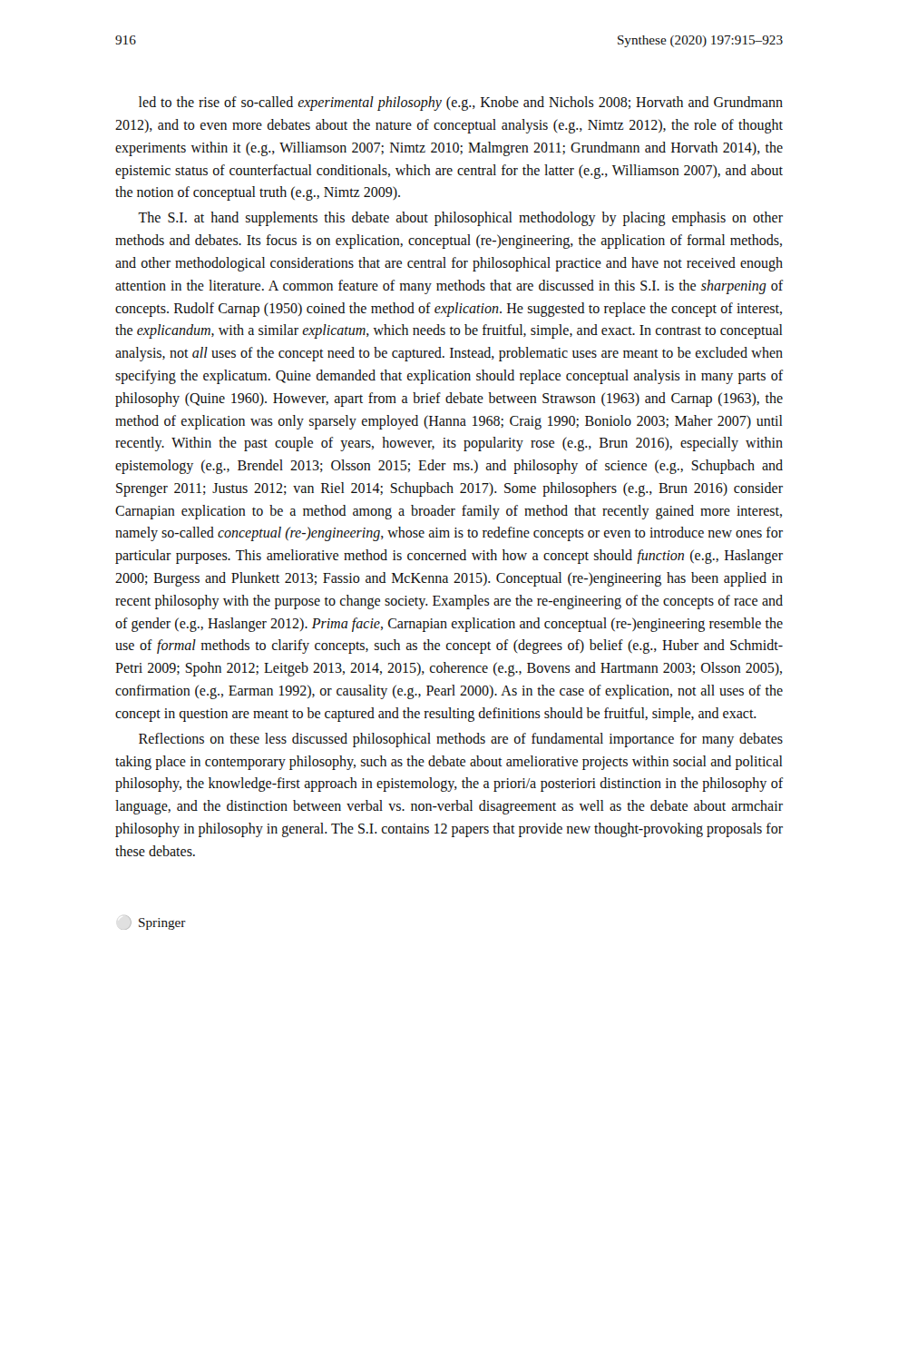916 Synthese (2020) 197:915–923
led to the rise of so-called experimental philosophy (e.g., Knobe and Nichols 2008; Horvath and Grundmann 2012), and to even more debates about the nature of conceptual analysis (e.g., Nimtz 2012), the role of thought experiments within it (e.g., Williamson 2007; Nimtz 2010; Malmgren 2011; Grundmann and Horvath 2014), the epistemic status of counterfactual conditionals, which are central for the latter (e.g., Williamson 2007), and about the notion of conceptual truth (e.g., Nimtz 2009).
The S.I. at hand supplements this debate about philosophical methodology by placing emphasis on other methods and debates. Its focus is on explication, conceptual (re-)engineering, the application of formal methods, and other methodological considerations that are central for philosophical practice and have not received enough attention in the literature. A common feature of many methods that are discussed in this S.I. is the sharpening of concepts. Rudolf Carnap (1950) coined the method of explication. He suggested to replace the concept of interest, the explicandum, with a similar explicatum, which needs to be fruitful, simple, and exact. In contrast to conceptual analysis, not all uses of the concept need to be captured. Instead, problematic uses are meant to be excluded when specifying the explicatum. Quine demanded that explication should replace conceptual analysis in many parts of philosophy (Quine 1960). However, apart from a brief debate between Strawson (1963) and Carnap (1963), the method of explication was only sparsely employed (Hanna 1968; Craig 1990; Boniolo 2003; Maher 2007) until recently. Within the past couple of years, however, its popularity rose (e.g., Brun 2016), especially within epistemology (e.g., Brendel 2013; Olsson 2015; Eder ms.) and philosophy of science (e.g., Schupbach and Sprenger 2011; Justus 2012; van Riel 2014; Schupbach 2017). Some philosophers (e.g., Brun 2016) consider Carnapian explication to be a method among a broader family of method that recently gained more interest, namely so-called conceptual (re-)engineering, whose aim is to redefine concepts or even to introduce new ones for particular purposes. This ameliorative method is concerned with how a concept should function (e.g., Haslanger 2000; Burgess and Plunkett 2013; Fassio and McKenna 2015). Conceptual (re-)engineering has been applied in recent philosophy with the purpose to change society. Examples are the re-engineering of the concepts of race and of gender (e.g., Haslanger 2012). Prima facie, Carnapian explication and conceptual (re-)engineering resemble the use of formal methods to clarify concepts, such as the concept of (degrees of) belief (e.g., Huber and Schmidt-Petri 2009; Spohn 2012; Leitgeb 2013, 2014, 2015), coherence (e.g., Bovens and Hartmann 2003; Olsson 2005), confirmation (e.g., Earman 1992), or causality (e.g., Pearl 2000). As in the case of explication, not all uses of the concept in question are meant to be captured and the resulting definitions should be fruitful, simple, and exact.
Reflections on these less discussed philosophical methods are of fundamental importance for many debates taking place in contemporary philosophy, such as the debate about ameliorative projects within social and political philosophy, the knowledge-first approach in epistemology, the a priori/a posteriori distinction in the philosophy of language, and the distinction between verbal vs. non-verbal disagreement as well as the debate about armchair philosophy in philosophy in general. The S.I. contains 12 papers that provide new thought-provoking proposals for these debates.
⚪Springer